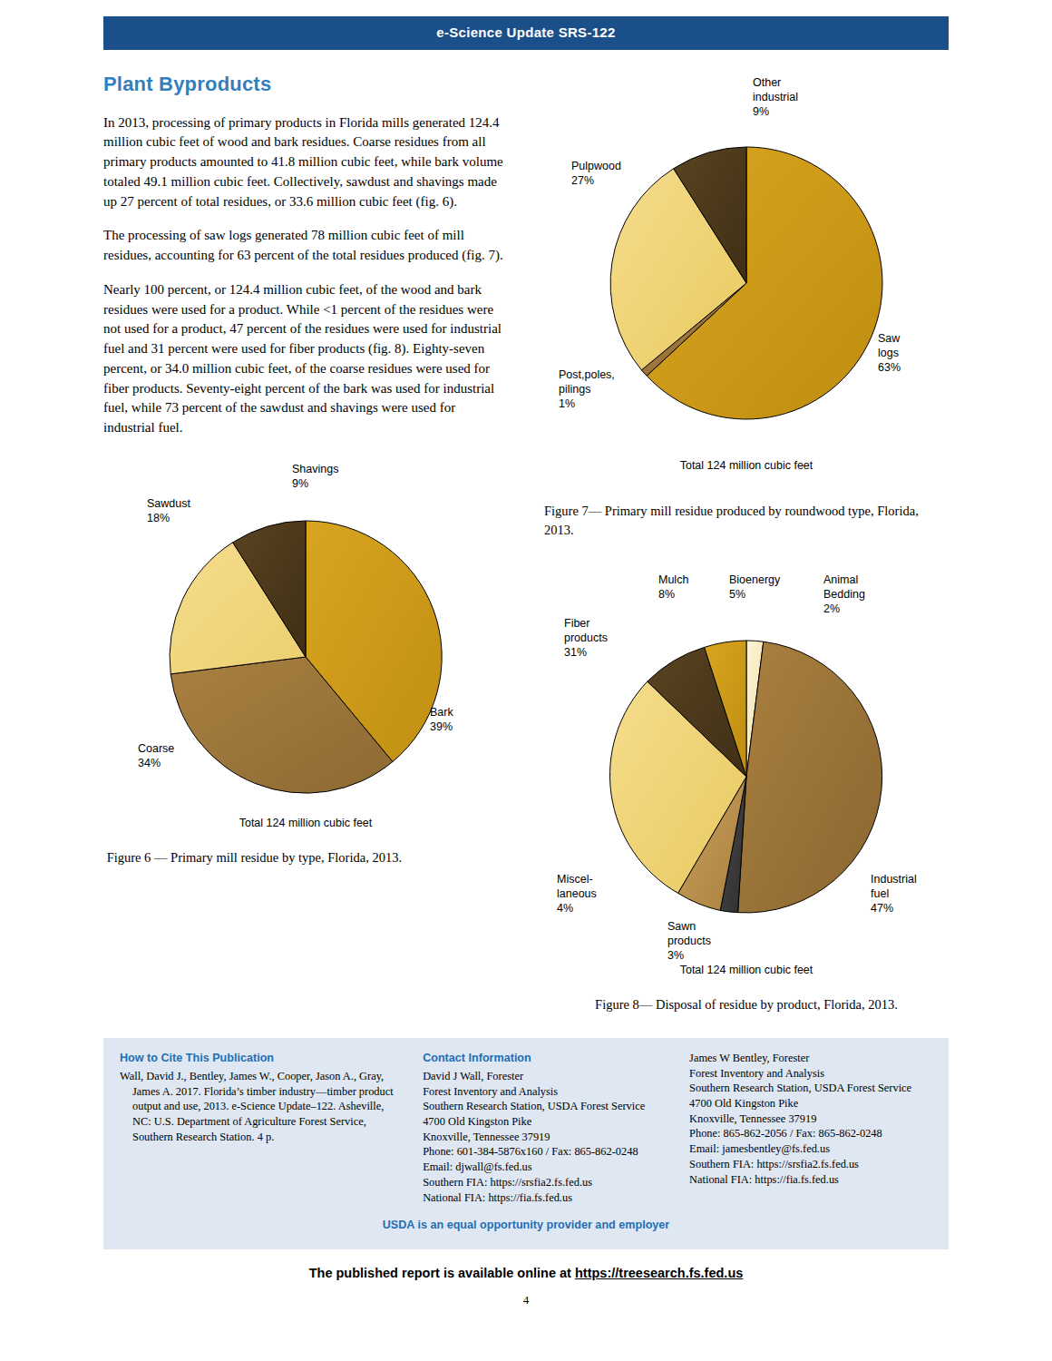e-Science Update SRS-122
Plant Byproducts
In 2013, processing of primary products in Florida mills generated 124.4 million cubic feet of wood and bark residues. Coarse residues from all primary products amounted to 41.8 million cubic feet, while bark volume totaled 49.1 million cubic feet. Collectively, sawdust and shavings made up 27 percent of total residues, or 33.6 million cubic feet (fig. 6).
The processing of saw logs generated 78 million cubic feet of mill residues, accounting for 63 percent of the total residues produced (fig. 7).
Nearly 100 percent, or 124.4 million cubic feet, of the wood and bark residues were used for a product. While <1 percent of the residues were not used for a product, 47 percent of the residues were used for industrial fuel and 31 percent were used for fiber products (fig. 8). Eighty-seven percent, or 34.0 million cubic feet, of the coarse residues were used for fiber products. Seventy-eight percent of the bark was used for industrial fuel, while 73 percent of the sawdust and shavings were used for industrial fuel.
Bark 39% Coarse 34% Sawdust 18% Shavings 9% Total 124 million cubic feet
Figure 6 — Primary mill residue by type, Florida, 2013.
Other industrial 9% Pulpwood 27% Saw logs 63% Post,poles, pilings 1% Total 124 million cubic feet
Figure 7— Primary mill residue produced by roundwood type, Florida, 2013.
Mulch 8% Bioenergy 5% Animal Bedding 2% Fiber products 31% Miscel- laneous 4% Sawn products 3% Industrial fuel 47% Total 124 million cubic feet
Figure 8— Disposal of residue by product, Florida, 2013.
How to Cite This Publication
Wall, David J., Bentley, James W., Cooper, Jason A., Gray, James A. 2017. Florida’s timber industry—timber product output and use, 2013. e-Science Update–122. Asheville, NC: U.S. Department of Agriculture Forest Service, Southern Research Station. 4 p.
Contact Information
David J Wall, Forester
Forest Inventory and Analysis
Southern Research Station, USDA Forest Service
4700 Old Kingston Pike
Knoxville, Tennessee 37919
Phone: 601-384-5876x160 / Fax: 865-862-0248
Email: djwall@fs.fed.us
Southern FIA: https://srsfia2.fs.fed.us
National FIA: https://fia.fs.fed.us
James W Bentley, Forester
Forest Inventory and Analysis
Southern Research Station, USDA Forest Service
4700 Old Kingston Pike
Knoxville, Tennessee 37919
Phone: 865-862-2056 / Fax: 865-862-0248
Email: jamesbentley@fs.fed.us
Southern FIA: https://srsfia2.fs.fed.us
National FIA: https://fia.fs.fed.us
USDA is an equal opportunity provider and employer
The published report is available online at https://treesearch.fs.fed.us
4